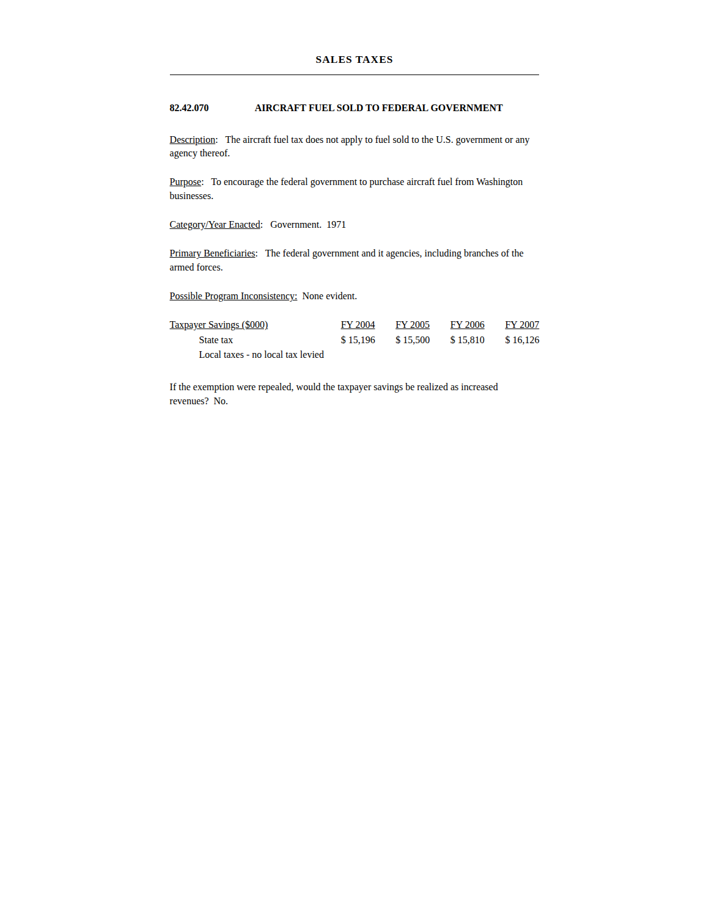SALES TAXES
82.42.070 AIRCRAFT FUEL SOLD TO FEDERAL GOVERNMENT
Description: The aircraft fuel tax does not apply to fuel sold to the U.S. government or any agency thereof.
Purpose: To encourage the federal government to purchase aircraft fuel from Washington businesses.
Category/Year Enacted: Government. 1971
Primary Beneficiaries: The federal government and it agencies, including branches of the armed forces.
Possible Program Inconsistency: None evident.
| Taxpayer Savings ($000) | FY 2004 | FY 2005 | FY 2006 | FY 2007 |
| --- | --- | --- | --- | --- |
| State tax | $ 15,196 | $ 15,500 | $ 15,810 | $ 16,126 |
| Local taxes - no local tax levied |
If the exemption were repealed, would the taxpayer savings be realized as increased revenues? No.